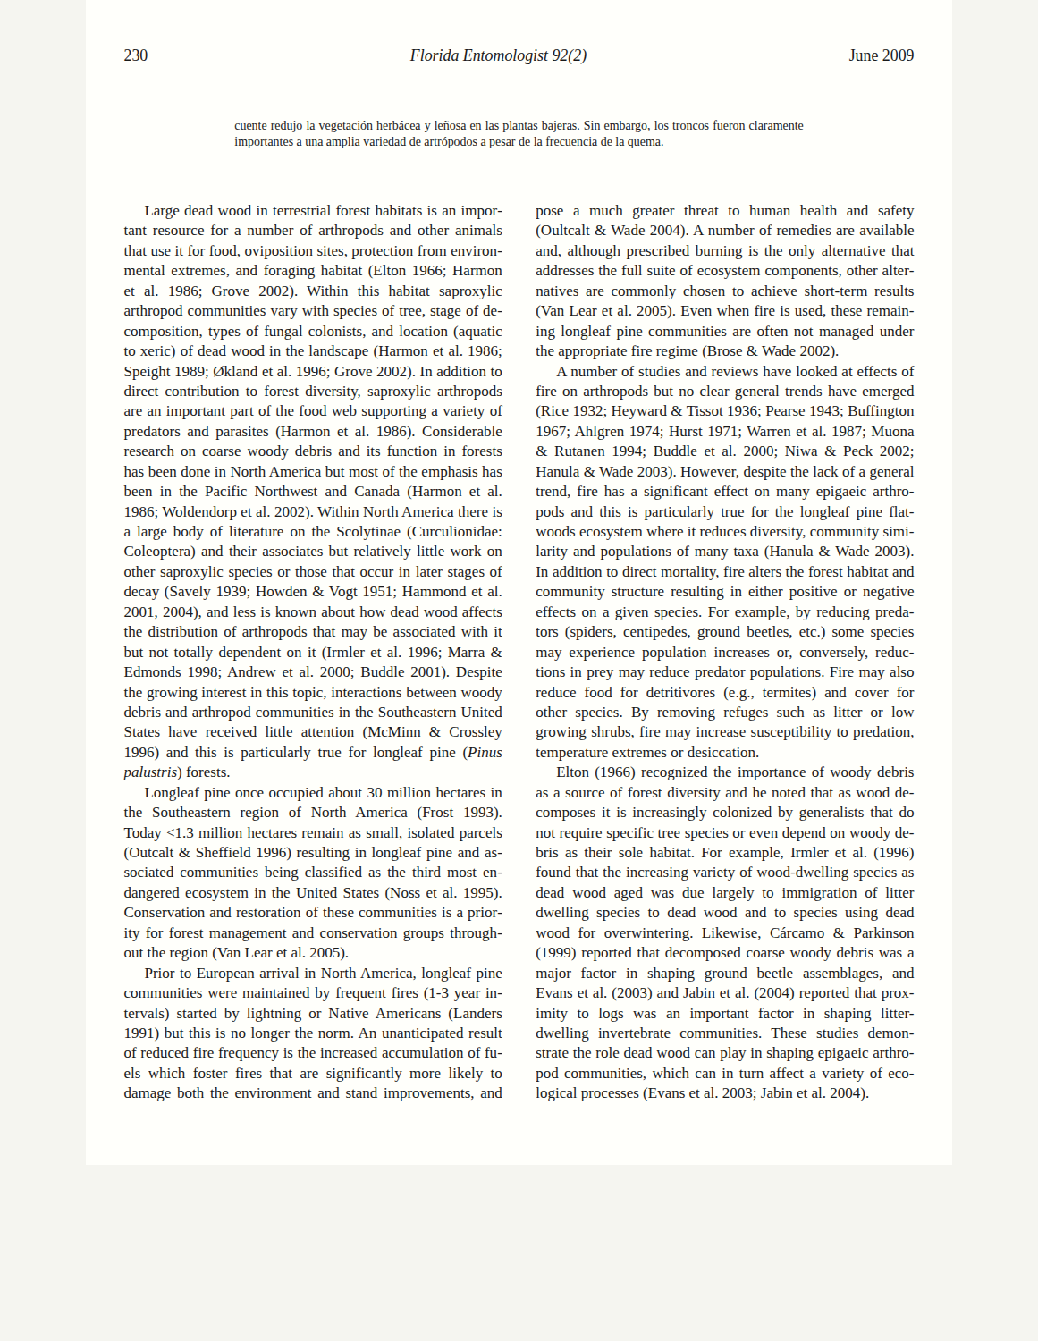230 Florida Entomologist 92(2) June 2009
cuente redujo la vegetación herbácea y leñosa en las plantas bajeras. Sin embargo, los troncos fueron claramente importantes a una amplia variedad de artrópodos a pesar de la frecuencia de la quema.
Large dead wood in terrestrial forest habitats is an important resource for a number of arthropods and other animals that use it for food, oviposition sites, protection from environmental extremes, and foraging habitat (Elton 1966; Harmon et al. 1986; Grove 2002). Within this habitat saproxylic arthropod communities vary with species of tree, stage of decomposition, types of fungal colonists, and location (aquatic to xeric) of dead wood in the landscape (Harmon et al. 1986; Speight 1989; Økland et al. 1996; Grove 2002). In addition to direct contribution to forest diversity, saproxylic arthropods are an important part of the food web supporting a variety of predators and parasites (Harmon et al. 1986). Considerable research on coarse woody debris and its function in forests has been done in North America but most of the emphasis has been in the Pacific Northwest and Canada (Harmon et al. 1986; Woldendorp et al. 2002). Within North America there is a large body of literature on the Scolytinae (Curculionidae: Coleoptera) and their associates but relatively little work on other saproxylic species or those that occur in later stages of decay (Savely 1939; Howden & Vogt 1951; Hammond et al. 2001, 2004), and less is known about how dead wood affects the distribution of arthropods that may be associated with it but not totally dependent on it (Irmler et al. 1996; Marra & Edmonds 1998; Andrew et al. 2000; Buddle 2001). Despite the growing interest in this topic, interactions between woody debris and arthropod communities in the Southeastern United States have received little attention (McMinn & Crossley 1996) and this is particularly true for longleaf pine (Pinus palustris) forests.
Longleaf pine once occupied about 30 million hectares in the Southeastern region of North America (Frost 1993). Today <1.3 million hectares remain as small, isolated parcels (Outcalt & Sheffield 1996) resulting in longleaf pine and associated communities being classified as the third most endangered ecosystem in the United States (Noss et al. 1995). Conservation and restoration of these communities is a priority for forest management and conservation groups throughout the region (Van Lear et al. 2005).
Prior to European arrival in North America, longleaf pine communities were maintained by frequent fires (1-3 year intervals) started by lightning or Native Americans (Landers 1991) but this is no longer the norm. An unanticipated result of reduced fire frequency is the increased accumulation of fuels which foster fires that are significantly more likely to damage both the environment and stand improvements, and pose a much greater threat to human health and safety (Oultcalt & Wade 2004). A number of remedies are available and, although prescribed burning is the only alternative that addresses the full suite of ecosystem components, other alternatives are commonly chosen to achieve short-term results (Van Lear et al. 2005). Even when fire is used, these remaining longleaf pine communities are often not managed under the appropriate fire regime (Brose & Wade 2002).
A number of studies and reviews have looked at effects of fire on arthropods but no clear general trends have emerged (Rice 1932; Heyward & Tissot 1936; Pearse 1943; Buffington 1967; Ahlgren 1974; Hurst 1971; Warren et al. 1987; Muona & Rutanen 1994; Buddle et al. 2000; Niwa & Peck 2002; Hanula & Wade 2003). However, despite the lack of a general trend, fire has a significant effect on many epigaeic arthropods and this is particularly true for the longleaf pine flatwoods ecosystem where it reduces diversity, community similarity and populations of many taxa (Hanula & Wade 2003). In addition to direct mortality, fire alters the forest habitat and community structure resulting in either positive or negative effects on a given species. For example, by reducing predators (spiders, centipedes, ground beetles, etc.) some species may experience population increases or, conversely, reductions in prey may reduce predator populations. Fire may also reduce food for detritivores (e.g., termites) and cover for other species. By removing refuges such as litter or low growing shrubs, fire may increase susceptibility to predation, temperature extremes or desiccation.
Elton (1966) recognized the importance of woody debris as a source of forest diversity and he noted that as wood decomposes it is increasingly colonized by generalists that do not require specific tree species or even depend on woody debris as their sole habitat. For example, Irmler et al. (1996) found that the increasing variety of wood-dwelling species as dead wood aged was due largely to immigration of litter dwelling species to dead wood and to species using dead wood for overwintering. Likewise, Cárcamo & Parkinson (1999) reported that decomposed coarse woody debris was a major factor in shaping ground beetle assemblages, and Evans et al. (2003) and Jabin et al. (2004) reported that proximity to logs was an important factor in shaping litter-dwelling invertebrate communities. These studies demonstrate the role dead wood can play in shaping epigaeic arthropod communities, which can in turn affect a variety of ecological processes (Evans et al. 2003; Jabin et al. 2004).